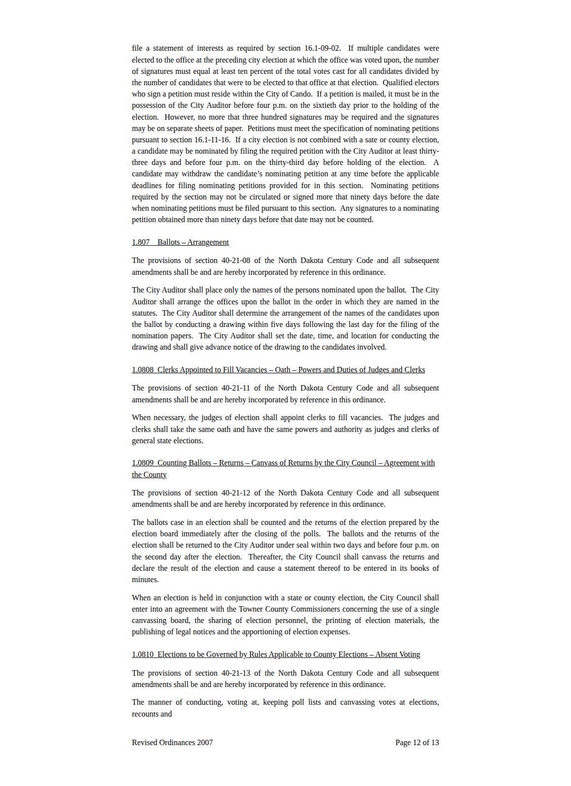file a statement of interests as required by section 16.1-09-02. If multiple candidates were elected to the office at the preceding city election at which the office was voted upon, the number of signatures must equal at least ten percent of the total votes cast for all candidates divided by the number of candidates that were to be elected to that office at that election. Qualified electors who sign a petition must reside within the City of Cando. If a petition is mailed, it must be in the possession of the City Auditor before four p.m. on the sixtieth day prior to the holding of the election. However, no more that three hundred signatures may be required and the signatures may be on separate sheets of paper. Petitions must meet the specification of nominating petitions pursuant to section 16.1-11-16. If a city election is not combined with a sate or county election, a candidate may be nominated by filing the required petition with the City Auditor at least thirty-three days and before four p.m. on the thirty-third day before holding of the election. A candidate may withdraw the candidate’s nominating petition at any time before the applicable deadlines for filing nominating petitions provided for in this section. Nominating petitions required by the section may not be circulated or signed more that ninety days before the date when nominating petitions must be filed pursuant to this section. Any signatures to a nominating petition obtained more than ninety days before that date may not be counted.
1.807 Ballots – Arrangement
The provisions of section 40-21-08 of the North Dakota Century Code and all subsequent amendments shall be and are hereby incorporated by reference in this ordinance.
The City Auditor shall place only the names of the persons nominated upon the ballot. The City Auditor shall arrange the offices upon the ballot in the order in which they are named in the statutes. The City Auditor shall determine the arrangement of the names of the candidates upon the ballot by conducting a drawing within five days following the last day for the filing of the nomination papers. The City Auditor shall set the date, time, and location for conducting the drawing and shall give advance notice of the drawing to the candidates involved.
1.0808 Clerks Appointed to Fill Vacancies – Oath – Powers and Duties of Judges and Clerks
The provisions of section 40-21-11 of the North Dakota Century Code and all subsequent amendments shall be and are hereby incorporated by reference in this ordinance.
When necessary, the judges of election shall appoint clerks to fill vacancies. The judges and clerks shall take the same oath and have the same powers and authority as judges and clerks of general state elections.
1.0809 Counting Ballots – Returns – Canvass of Returns by the City Council – Agreement with the County
The provisions of section 40-21-12 of the North Dakota Century Code and all subsequent amendments shall be and are hereby incorporated by reference in this ordinance.
The ballots case in an election shall be counted and the returns of the election prepared by the election board immediately after the closing of the polls. The ballots and the returns of the election shall be returned to the City Auditor under seal within two days and before four p.m. on the second day after the election. Thereafter, the City Council shall canvass the returns and declare the result of the election and cause a statement thereof to be entered in its books of minutes.
When an election is held in conjunction with a state or county election, the City Council shall enter into an agreement with the Towner County Commissioners concerning the use of a single canvassing board, the sharing of election personnel, the printing of election materials, the publishing of legal notices and the apportioning of election expenses.
1.0810 Elections to be Governed by Rules Applicable to County Elections – Absent Voting
The provisions of section 40-21-13 of the North Dakota Century Code and all subsequent amendments shall be and are hereby incorporated by reference in this ordinance.
The manner of conducting, voting at, keeping poll lists and canvassing votes at elections, recounts and
Revised Ordinances 2007 Page 12 of 13